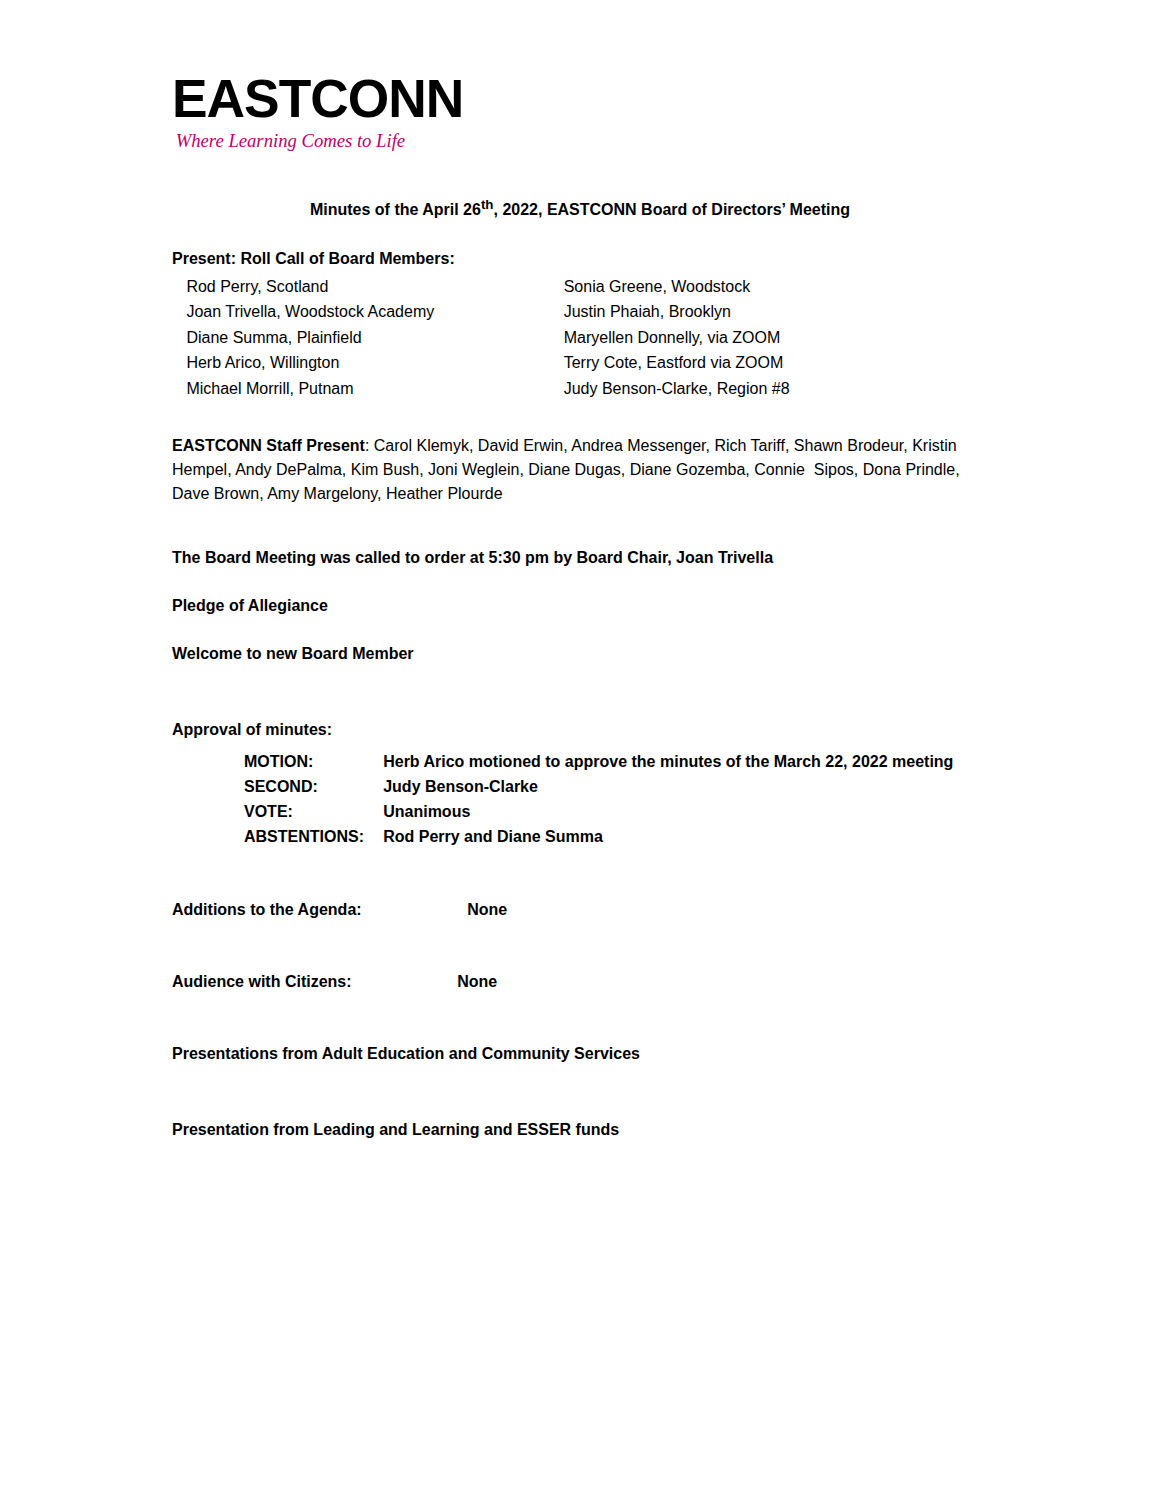EASTCONN
Where Learning Comes to Life
Minutes of the April 26th, 2022, EASTCONN Board of Directors’ Meeting
Present: Roll Call of Board Members:
| Rod Perry, Scotland | Sonia Greene, Woodstock |
| Joan Trivella, Woodstock Academy | Justin Phaiah, Brooklyn |
| Diane Summa, Plainfield | Maryellen Donnelly, via ZOOM |
| Herb Arico, Willington | Terry Cote, Eastford via ZOOM |
| Michael Morrill, Putnam | Judy Benson-Clarke, Region #8 |
EASTCONN Staff Present: Carol Klemyk, David Erwin, Andrea Messenger, Rich Tariff, Shawn Brodeur, Kristin Hempel, Andy DePalma, Kim Bush, Joni Weglein, Diane Dugas, Diane Gozemba, Connie Sipos, Dona Prindle, Dave Brown, Amy Margelony, Heather Plourde
The Board Meeting was called to order at 5:30 pm by Board Chair, Joan Trivella
Pledge of Allegiance
Welcome to new Board Member
Approval of minutes:
| MOTION: | Herb Arico motioned to approve the minutes of the March 22, 2022 meeting |
| SECOND: | Judy Benson-Clarke |
| VOTE: | Unanimous |
| ABSTENTIONS: | Rod Perry and Diane Summa |
Additions to the Agenda:None
Audience with Citizens:None
Presentations from Adult Education and Community Services
Presentation from Leading and Learning and ESSER funds